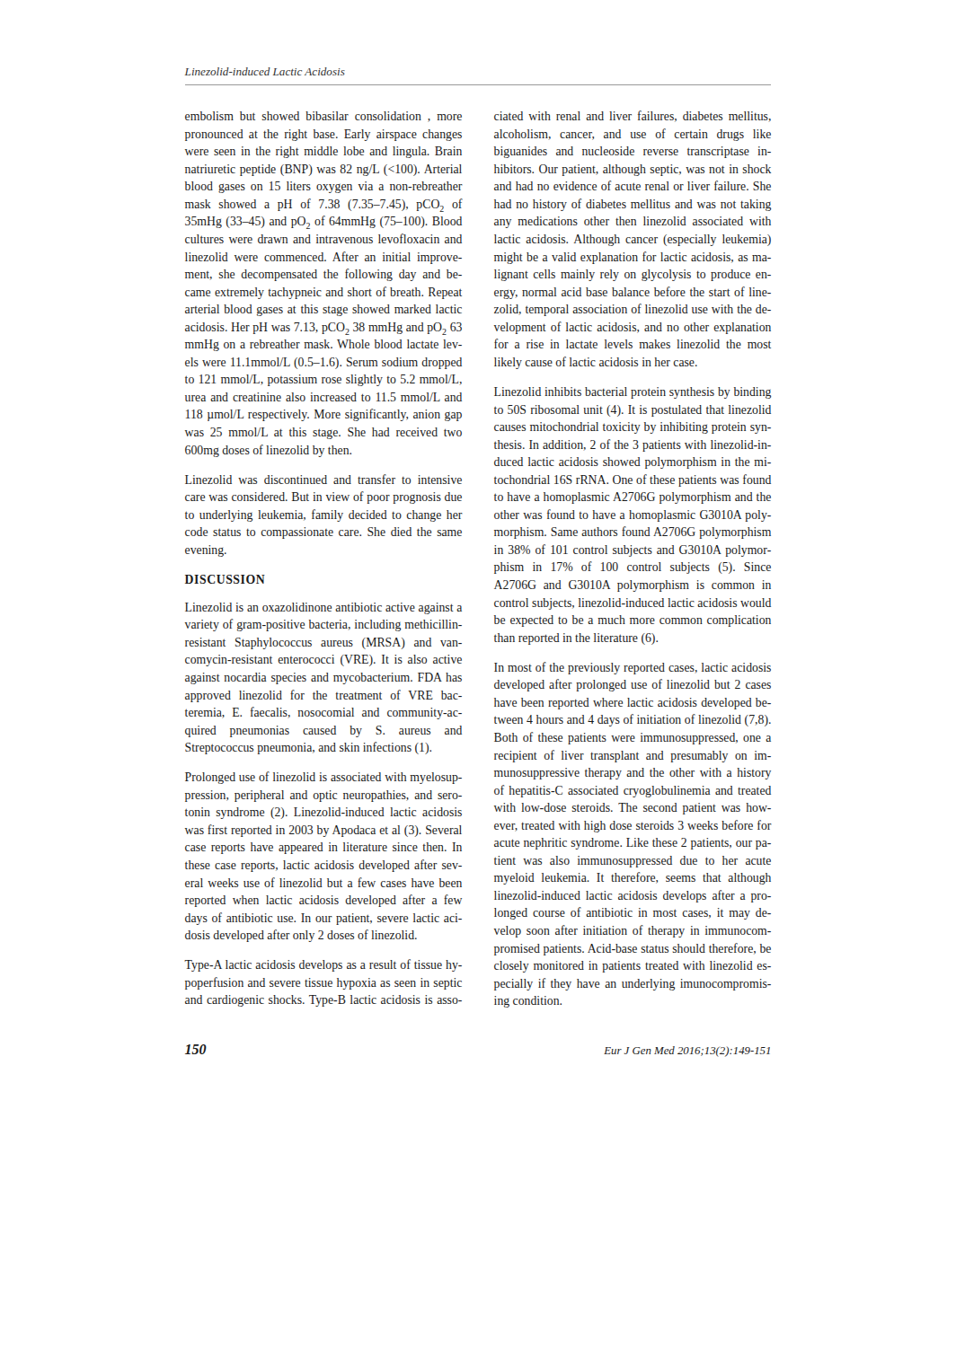Linezolid-induced Lactic Acidosis
embolism but showed bibasilar consolidation , more pronounced at the right base. Early airspace changes were seen in the right middle lobe and lingula. Brain natriuretic peptide (BNP) was 82 ng/L (<100). Arterial blood gases on 15 liters oxygen via a non-rebreather mask showed a pH of 7.38 (7.35–7.45), pCO2 of 35mHg (33–45) and pO2 of 64mmHg (75–100). Blood cultures were drawn and intravenous levofloxacin and linezolid were commenced. After an initial improvement, she decompensated the following day and became extremely tachypneic and short of breath. Repeat arterial blood gases at this stage showed marked lactic acidosis. Her pH was 7.13, pCO2 38 mmHg and pO2 63 mmHg on a rebreather mask. Whole blood lactate levels were 11.1mmol/L (0.5–1.6). Serum sodium dropped to 121 mmol/L, potassium rose slightly to 5.2 mmol/L, urea and creatinine also increased to 11.5 mmol/L and 118 µmol/L respectively. More significantly, anion gap was 25 mmol/L at this stage. She had received two 600mg doses of linezolid by then.
Linezolid was discontinued and transfer to intensive care was considered. But in view of poor prognosis due to underlying leukemia, family decided to change her code status to compassionate care. She died the same evening.
DISCUSSION
Linezolid is an oxazolidinone antibiotic active against a variety of gram-positive bacteria, including methicillin-resistant Staphylococcus aureus (MRSA) and vancomycin-resistant enterococci (VRE). It is also active against nocardia species and mycobacterium. FDA has approved linezolid for the treatment of VRE bacteremia, E. faecalis, nosocomial and community-acquired pneumonias caused by S. aureus and Streptococcus pneumonia, and skin infections (1).
Prolonged use of linezolid is associated with myelosuppression, peripheral and optic neuropathies, and serotonin syndrome (2). Linezolid-induced lactic acidosis was first reported in 2003 by Apodaca et al (3). Several case reports have appeared in literature since then. In these case reports, lactic acidosis developed after several weeks use of linezolid but a few cases have been reported when lactic acidosis developed after a few days of antibiotic use. In our patient, severe lactic acidosis developed after only 2 doses of linezolid.
Type-A lactic acidosis develops as a result of tissue hypoperfusion and severe tissue hypoxia as seen in septic and cardiogenic shocks. Type-B lactic acidosis is associated with renal and liver failures, diabetes mellitus, alcoholism, cancer, and use of certain drugs like biguanides and nucleoside reverse transcriptase inhibitors. Our patient, although septic, was not in shock and had no evidence of acute renal or liver failure. She had no history of diabetes mellitus and was not taking any medications other then linezolid associated with lactic acidosis. Although cancer (especially leukemia) might be a valid explanation for lactic acidosis, as malignant cells mainly rely on glycolysis to produce energy, normal acid base balance before the start of linezolid, temporal association of linezolid use with the development of lactic acidosis, and no other explanation for a rise in lactate levels makes linezolid the most likely cause of lactic acidosis in her case.
Linezolid inhibits bacterial protein synthesis by binding to 50S ribosomal unit (4). It is postulated that linezolid causes mitochondrial toxicity by inhibiting protein synthesis. In addition, 2 of the 3 patients with linezolid-induced lactic acidosis showed polymorphism in the mitochondrial 16S rRNA. One of these patients was found to have a homoplasmic A2706G polymorphism and the other was found to have a homoplasmic G3010A polymorphism. Same authors found A2706G polymorphism in 38% of 101 control subjects and G3010A polymorphism in 17% of 100 control subjects (5). Since A2706G and G3010A polymorphism is common in control subjects, linezolid-induced lactic acidosis would be expected to be a much more common complication than reported in the literature (6).
In most of the previously reported cases, lactic acidosis developed after prolonged use of linezolid but 2 cases have been reported where lactic acidosis developed between 4 hours and 4 days of initiation of linezolid (7,8). Both of these patients were immunosuppressed, one a recipient of liver transplant and presumably on immunosuppressive therapy and the other with a history of hepatitis-C associated cryoglobulinemia and treated with low-dose steroids. The second patient was however, treated with high dose steroids 3 weeks before for acute nephritic syndrome. Like these 2 patients, our patient was also immunosuppressed due to her acute myeloid leukemia. It therefore, seems that although linezolid-induced lactic acidosis develops after a prolonged course of antibiotic in most cases, it may develop soon after initiation of therapy in immunocompromised patients. Acid-base status should therefore, be closely monitored in patients treated with linezolid especially if they have an underlying imunocompromising condition.
150 Eur J Gen Med 2016;13(2):149-151